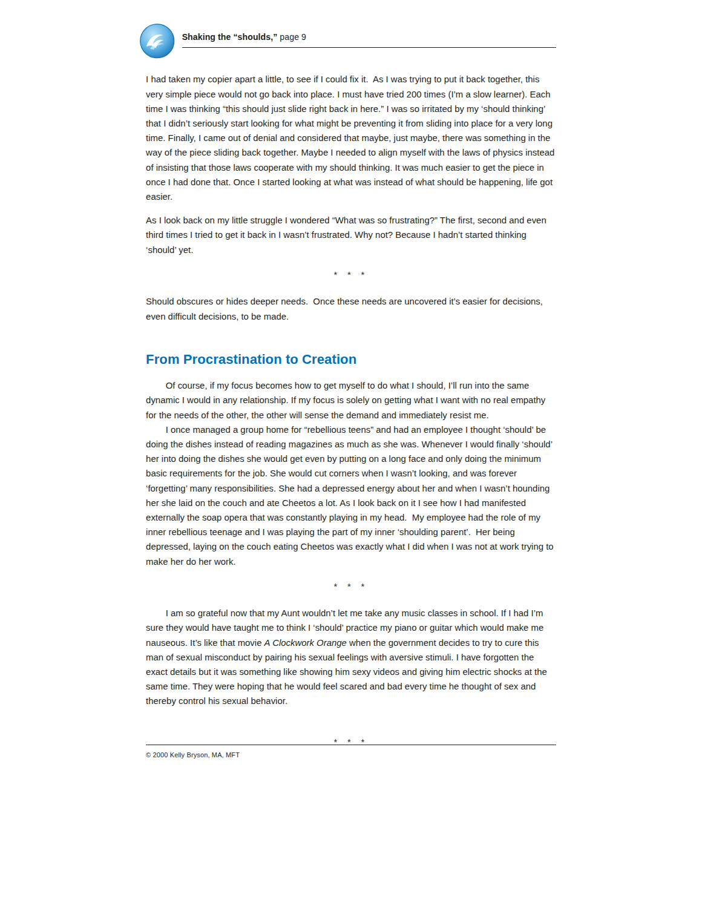Shaking the “shoulds,” page 9
I had taken my copier apart a little, to see if I could fix it. As I was trying to put it back together, this very simple piece would not go back into place. I must have tried 200 times (I’m a slow learner). Each time I was thinking “this should just slide right back in here.” I was so irritated by my ‘should thinking’ that I didn’t seriously start looking for what might be preventing it from sliding into place for a very long time. Finally, I came out of denial and considered that maybe, just maybe, there was something in the way of the piece sliding back together. Maybe I needed to align myself with the laws of physics instead of insisting that those laws cooperate with my should thinking. It was much easier to get the piece in once I had done that. Once I started looking at what was instead of what should be happening, life got easier.
As I look back on my little struggle I wondered “What was so frustrating?” The first, second and even third times I tried to get it back in I wasn’t frustrated. Why not? Because I hadn’t started thinking ‘should’ yet.
* * *
Should obscures or hides deeper needs. Once these needs are uncovered it’s easier for decisions, even difficult decisions, to be made.
From Procrastination to Creation
Of course, if my focus becomes how to get myself to do what I should, I’ll run into the same dynamic I would in any relationship. If my focus is solely on getting what I want with no real empathy for the needs of the other, the other will sense the demand and immediately resist me.
I once managed a group home for “rebellious teens” and had an employee I thought ‘should’ be doing the dishes instead of reading magazines as much as she was. Whenever I would finally ‘should’ her into doing the dishes she would get even by putting on a long face and only doing the minimum basic requirements for the job. She would cut corners when I wasn’t looking, and was forever ‘forgetting’ many responsibilities. She had a depressed energy about her and when I wasn’t hounding her she laid on the couch and ate Cheetos a lot. As I look back on it I see how I had manifested externally the soap opera that was constantly playing in my head. My employee had the role of my inner rebellious teenage and I was playing the part of my inner ‘shoulding parent’. Her being depressed, laying on the couch eating Cheetos was exactly what I did when I was not at work trying to make her do her work.
* * *
I am so grateful now that my Aunt wouldn’t let me take any music classes in school. If I had I’m sure they would have taught me to think I ‘should’ practice my piano or guitar which would make me nauseous. It’s like that movie A Clockwork Orange when the government decides to try to cure this man of sexual misconduct by pairing his sexual feelings with aversive stimuli. I have forgotten the exact details but it was something like showing him sexy videos and giving him electric shocks at the same time. They were hoping that he would feel scared and bad every time he thought of sex and thereby control his sexual behavior.
* * *
© 2000 Kelly Bryson, MA, MFT